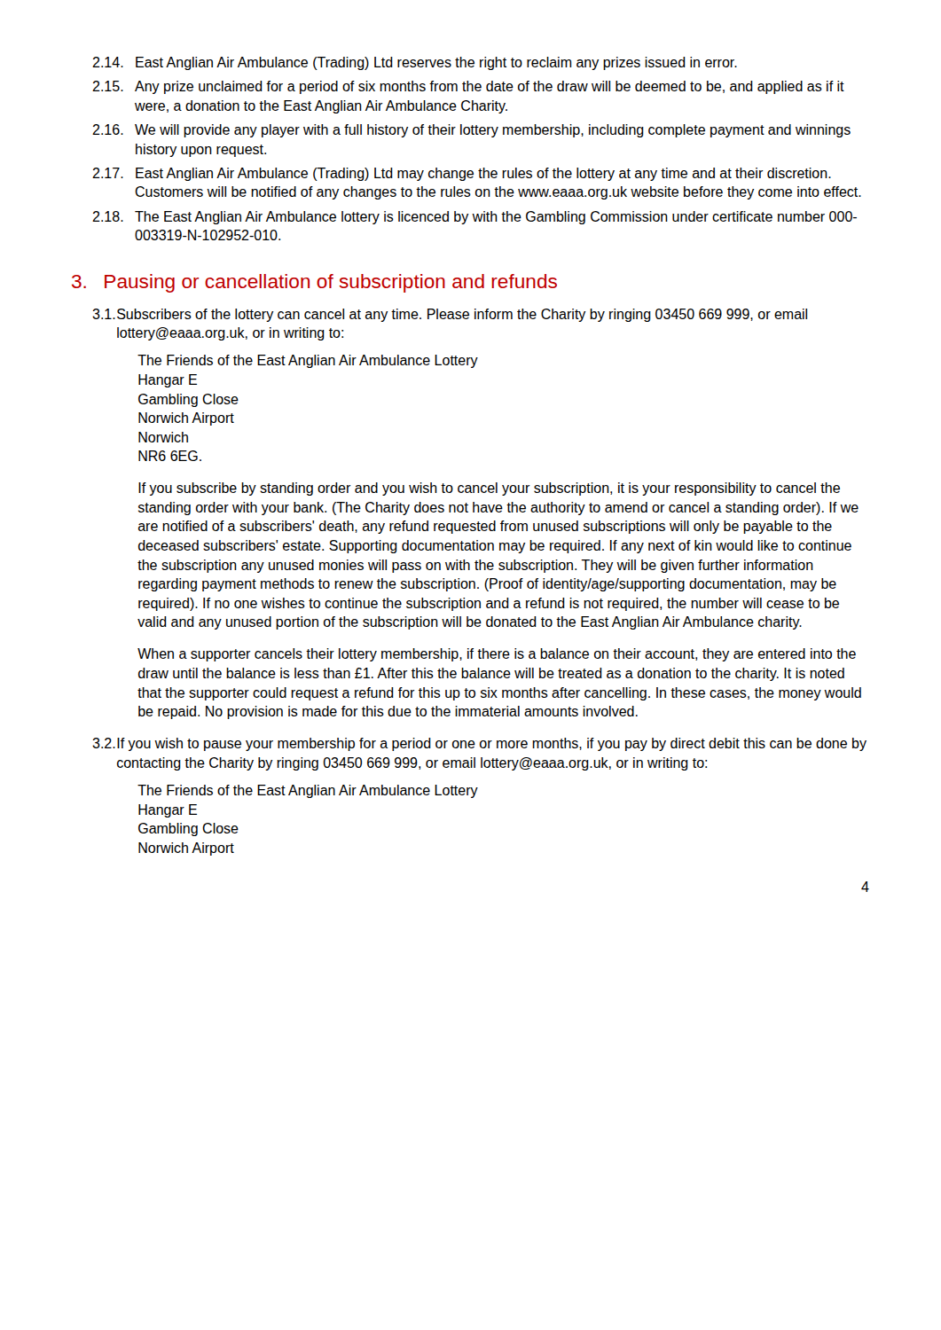2.14. East Anglian Air Ambulance (Trading) Ltd reserves the right to reclaim any prizes issued in error.
2.15. Any prize unclaimed for a period of six months from the date of the draw will be deemed to be, and applied as if it were, a donation to the East Anglian Air Ambulance Charity.
2.16. We will provide any player with a full history of their lottery membership, including complete payment and winnings history upon request.
2.17. East Anglian Air Ambulance (Trading) Ltd may change the rules of the lottery at any time and at their discretion. Customers will be notified of any changes to the rules on the www.eaaa.org.uk website before they come into effect.
2.18. The East Anglian Air Ambulance lottery is licenced by with the Gambling Commission under certificate number 000-003319-N-102952-010.
3. Pausing or cancellation of subscription and refunds
3.1. Subscribers of the lottery can cancel at any time. Please inform the Charity by ringing 03450 669 999, or email lottery@eaaa.org.uk, or in writing to:
The Friends of the East Anglian Air Ambulance Lottery
Hangar E
Gambling Close
Norwich Airport
Norwich
NR6 6EG.
If you subscribe by standing order and you wish to cancel your subscription, it is your responsibility to cancel the standing order with your bank. (The Charity does not have the authority to amend or cancel a standing order). If we are notified of a subscribers' death, any refund requested from unused subscriptions will only be payable to the deceased subscribers' estate. Supporting documentation may be required. If any next of kin would like to continue the subscription any unused monies will pass on with the subscription. They will be given further information regarding payment methods to renew the subscription. (Proof of identity/age/supporting documentation, may be required). If no one wishes to continue the subscription and a refund is not required, the number will cease to be valid and any unused portion of the subscription will be donated to the East Anglian Air Ambulance charity.
When a supporter cancels their lottery membership, if there is a balance on their account, they are entered into the draw until the balance is less than £1. After this the balance will be treated as a donation to the charity. It is noted that the supporter could request a refund for this up to six months after cancelling. In these cases, the money would be repaid. No provision is made for this due to the immaterial amounts involved.
3.2. If you wish to pause your membership for a period or one or more months, if you pay by direct debit this can be done by contacting the Charity by ringing 03450 669 999, or email lottery@eaaa.org.uk, or in writing to:
The Friends of the East Anglian Air Ambulance Lottery
Hangar E
Gambling Close
Norwich Airport
4